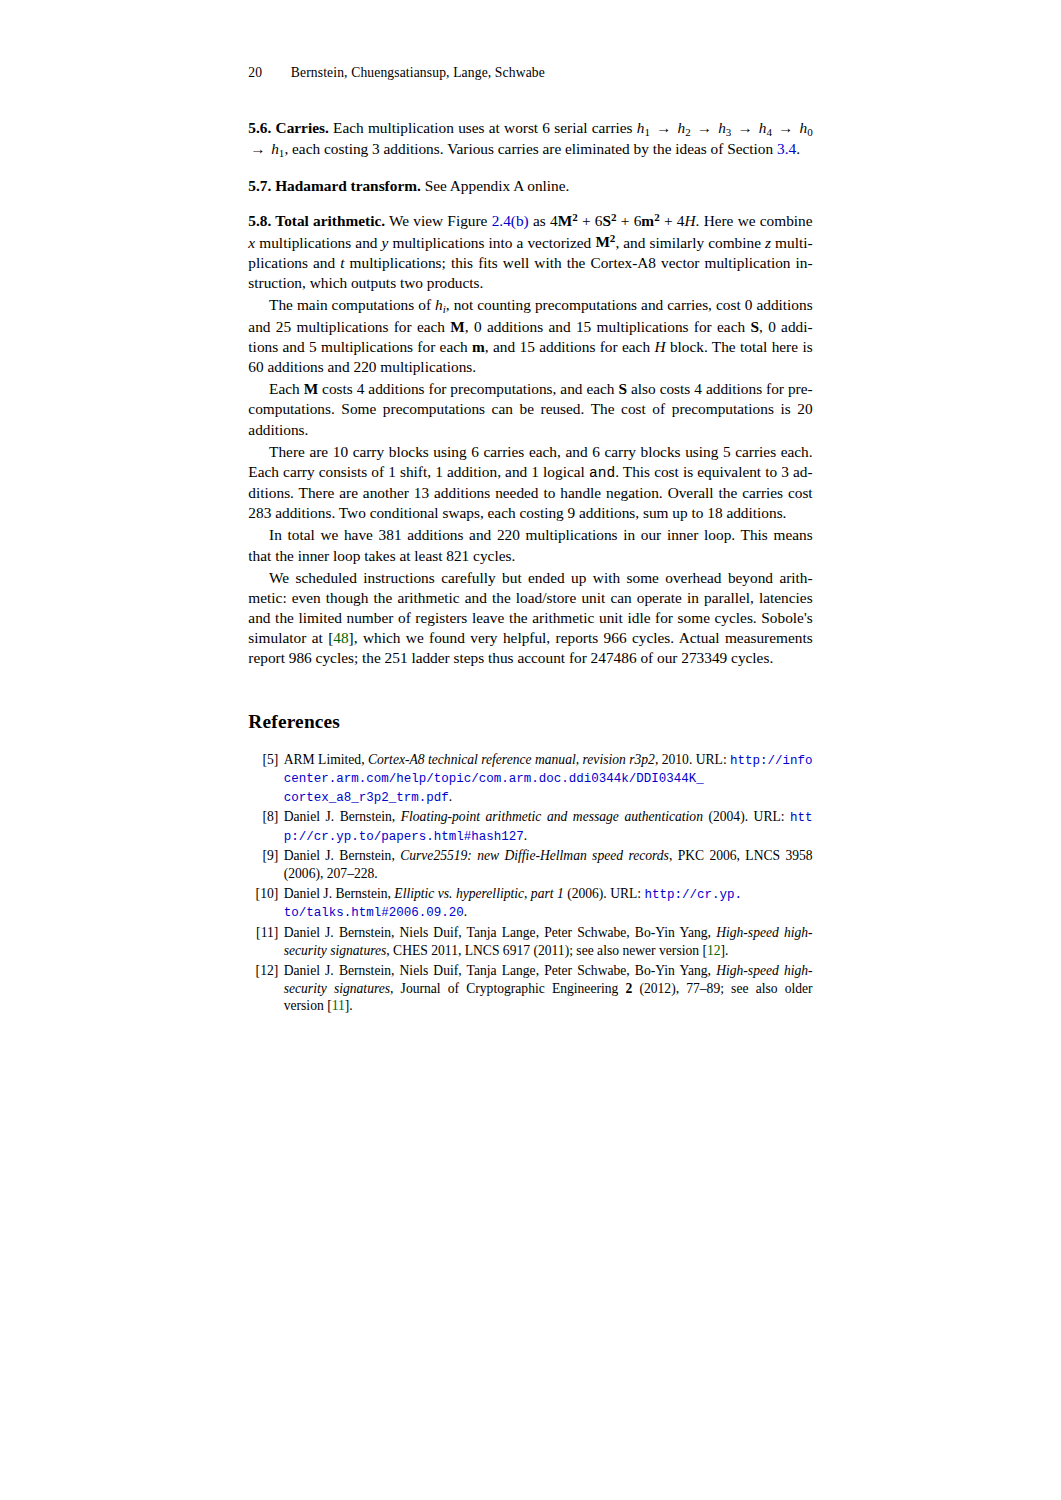20 Bernstein, Chuengsatiansup, Lange, Schwabe
5.6. Carries. Each multiplication uses at worst 6 serial carries h1 → h2 → h3 → h4 → h0 → h1, each costing 3 additions. Various carries are eliminated by the ideas of Section 3.4.
5.7. Hadamard transform. See Appendix A online.
5.8. Total arithmetic. We view Figure 2.4(b) as 4M2 + 6S2 + 6m2 + 4H. Here we combine x multiplications and y multiplications into a vectorized M2, and similarly combine z multiplications and t multiplications; this fits well with the Cortex-A8 vector multiplication instruction, which outputs two products.
The main computations of hi, not counting precomputations and carries, cost 0 additions and 25 multiplications for each M, 0 additions and 15 multiplications for each S, 0 additions and 5 multiplications for each m, and 15 additions for each H block. The total here is 60 additions and 220 multiplications.
Each M costs 4 additions for precomputations, and each S also costs 4 additions for precomputations. Some precomputations can be reused. The cost of precomputations is 20 additions.
There are 10 carry blocks using 6 carries each, and 6 carry blocks using 5 carries each. Each carry consists of 1 shift, 1 addition, and 1 logical and. This cost is equivalent to 3 additions. There are another 13 additions needed to handle negation. Overall the carries cost 283 additions. Two conditional swaps, each costing 9 additions, sum up to 18 additions.
In total we have 381 additions and 220 multiplications in our inner loop. This means that the inner loop takes at least 821 cycles.
We scheduled instructions carefully but ended up with some overhead beyond arithmetic: even though the arithmetic and the load/store unit can operate in parallel, latencies and the limited number of registers leave the arithmetic unit idle for some cycles. Sobole's simulator at [48], which we found very helpful, reports 966 cycles. Actual measurements report 986 cycles; the 251 ladder steps thus account for 247486 of our 273349 cycles.
References
[5] ARM Limited, Cortex-A8 technical reference manual, revision r3p2, 2010. URL: http://infocenter.arm.com/help/topic/com.arm.doc.ddi0344k/DDI0344K_
cortex_a8_r3p2_trm.pdf.
[8] Daniel J. Bernstein, Floating-point arithmetic and message authentication (2004). URL: http://cr.yp.to/papers.html#hash127.
[9] Daniel J. Bernstein, Curve25519: new Diffie-Hellman speed records, PKC 2006, LNCS 3958 (2006), 207–228.
[10] Daniel J. Bernstein, Elliptic vs. hyperelliptic, part 1 (2006). URL: http://cr.yp.
to/talks.html#2006.09.20.
[11] Daniel J. Bernstein, Niels Duif, Tanja Lange, Peter Schwabe, Bo-Yin Yang, High-speed high-security signatures, CHES 2011, LNCS 6917 (2011); see also newer version [12].
[12] Daniel J. Bernstein, Niels Duif, Tanja Lange, Peter Schwabe, Bo-Yin Yang, High-speed high-security signatures, Journal of Cryptographic Engineering 2 (2012), 77–89; see also older version [11].